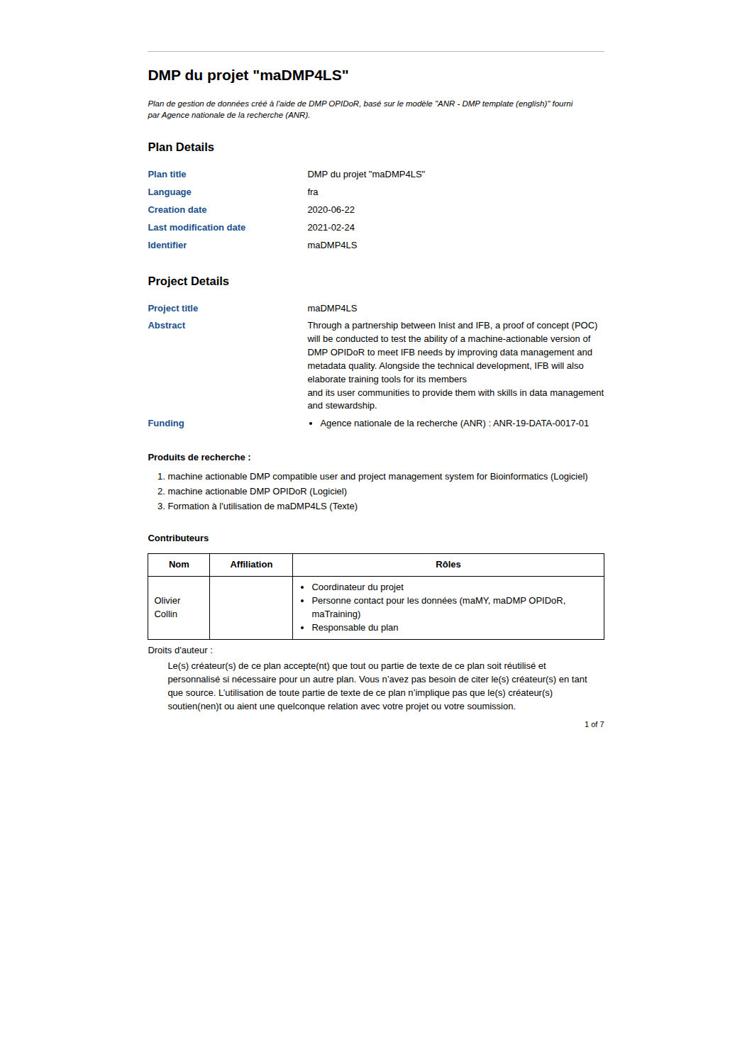DMP du projet "maDMP4LS"
Plan de gestion de données créé à l'aide de DMP OPIDoR, basé sur le modèle "ANR - DMP template (english)" fourni par Agence nationale de la recherche (ANR).
Plan Details
| Plan title | DMP du projet "maDMP4LS" |
| Language | fra |
| Creation date | 2020-06-22 |
| Last modification date | 2021-02-24 |
| Identifier | maDMP4LS |
Project Details
| Project title | maDMP4LS |
| Abstract | Through a partnership between Inist and IFB, a proof of concept (POC) will be conducted to test the ability of a machine-actionable version of DMP OPIDoR to meet IFB needs by improving data management and metadata quality. Alongside the technical development, IFB will also elaborate training tools for its members and its user communities to provide them with skills in data management and stewardship. |
| Funding | Agence nationale de la recherche (ANR) : ANR-19-DATA-0017-01 |
Produits de recherche :
machine actionable DMP compatible user and project management system for Bioinformatics (Logiciel)
machine actionable DMP OPIDoR (Logiciel)
Formation à l'utilisation de maDMP4LS (Texte)
Contributeurs
| Nom | Affiliation | Rôles |
| --- | --- | --- |
| Olivier Collin | | Coordinateur du projet Personne contact pour les données (maMY, maDMP OPIDoR, maTraining) Responsable du plan |
Droits d'auteur :
Le(s) créateur(s) de ce plan accepte(nt) que tout ou partie de texte de ce plan soit réutilisé et personnalisé si nécessaire pour un autre plan. Vous n’avez pas besoin de citer le(s) créateur(s) en tant que source. L’utilisation de toute partie de texte de ce plan n’implique pas que le(s) créateur(s) soutien(nen)t ou aient une quelconque relation avec votre projet ou votre soumission.
1 of 7